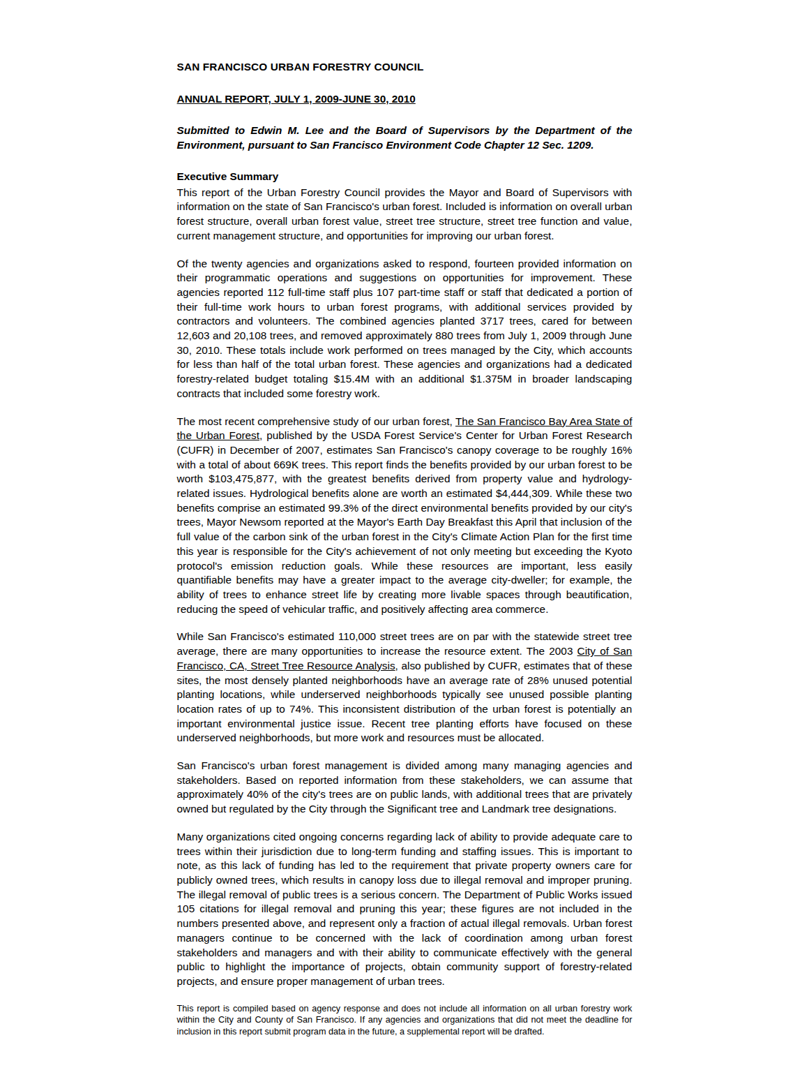SAN FRANCISCO URBAN FORESTRY COUNCIL
ANNUAL REPORT, JULY 1, 2009-JUNE 30, 2010
Submitted to Edwin M. Lee and the Board of Supervisors by the Department of the Environment, pursuant to San Francisco Environment Code Chapter 12 Sec. 1209.
Executive Summary
This report of the Urban Forestry Council provides the Mayor and Board of Supervisors with information on the state of San Francisco's urban forest. Included is information on overall urban forest structure, overall urban forest value, street tree structure, street tree function and value, current management structure, and opportunities for improving our urban forest.
Of the twenty agencies and organizations asked to respond, fourteen provided information on their programmatic operations and suggestions on opportunities for improvement. These agencies reported 112 full-time staff plus 107 part-time staff or staff that dedicated a portion of their full-time work hours to urban forest programs, with additional services provided by contractors and volunteers. The combined agencies planted 3717 trees, cared for between 12,603 and 20,108 trees, and removed approximately 880 trees from July 1, 2009 through June 30, 2010. These totals include work performed on trees managed by the City, which accounts for less than half of the total urban forest. These agencies and organizations had a dedicated forestry-related budget totaling $15.4M with an additional $1.375M in broader landscaping contracts that included some forestry work.
The most recent comprehensive study of our urban forest, The San Francisco Bay Area State of the Urban Forest, published by the USDA Forest Service's Center for Urban Forest Research (CUFR) in December of 2007, estimates San Francisco's canopy coverage to be roughly 16% with a total of about 669K trees. This report finds the benefits provided by our urban forest to be worth $103,475,877, with the greatest benefits derived from property value and hydrology-related issues. Hydrological benefits alone are worth an estimated $4,444,309. While these two benefits comprise an estimated 99.3% of the direct environmental benefits provided by our city's trees, Mayor Newsom reported at the Mayor's Earth Day Breakfast this April that inclusion of the full value of the carbon sink of the urban forest in the City's Climate Action Plan for the first time this year is responsible for the City's achievement of not only meeting but exceeding the Kyoto protocol's emission reduction goals. While these resources are important, less easily quantifiable benefits may have a greater impact to the average city-dweller; for example, the ability of trees to enhance street life by creating more livable spaces through beautification, reducing the speed of vehicular traffic, and positively affecting area commerce.
While San Francisco's estimated 110,000 street trees are on par with the statewide street tree average, there are many opportunities to increase the resource extent. The 2003 City of San Francisco, CA, Street Tree Resource Analysis, also published by CUFR, estimates that of these sites, the most densely planted neighborhoods have an average rate of 28% unused potential planting locations, while underserved neighborhoods typically see unused possible planting location rates of up to 74%. This inconsistent distribution of the urban forest is potentially an important environmental justice issue. Recent tree planting efforts have focused on these underserved neighborhoods, but more work and resources must be allocated.
San Francisco's urban forest management is divided among many managing agencies and stakeholders. Based on reported information from these stakeholders, we can assume that approximately 40% of the city's trees are on public lands, with additional trees that are privately owned but regulated by the City through the Significant tree and Landmark tree designations.
Many organizations cited ongoing concerns regarding lack of ability to provide adequate care to trees within their jurisdiction due to long-term funding and staffing issues. This is important to note, as this lack of funding has led to the requirement that private property owners care for publicly owned trees, which results in canopy loss due to illegal removal and improper pruning. The illegal removal of public trees is a serious concern. The Department of Public Works issued 105 citations for illegal removal and pruning this year; these figures are not included in the numbers presented above, and represent only a fraction of actual illegal removals. Urban forest managers continue to be concerned with the lack of coordination among urban forest stakeholders and managers and with their ability to communicate effectively with the general public to highlight the importance of projects, obtain community support of forestry-related projects, and ensure proper management of urban trees.
This report is compiled based on agency response and does not include all information on all urban forestry work within the City and County of San Francisco. If any agencies and organizations that did not meet the deadline for inclusion in this report submit program data in the future, a supplemental report will be drafted.